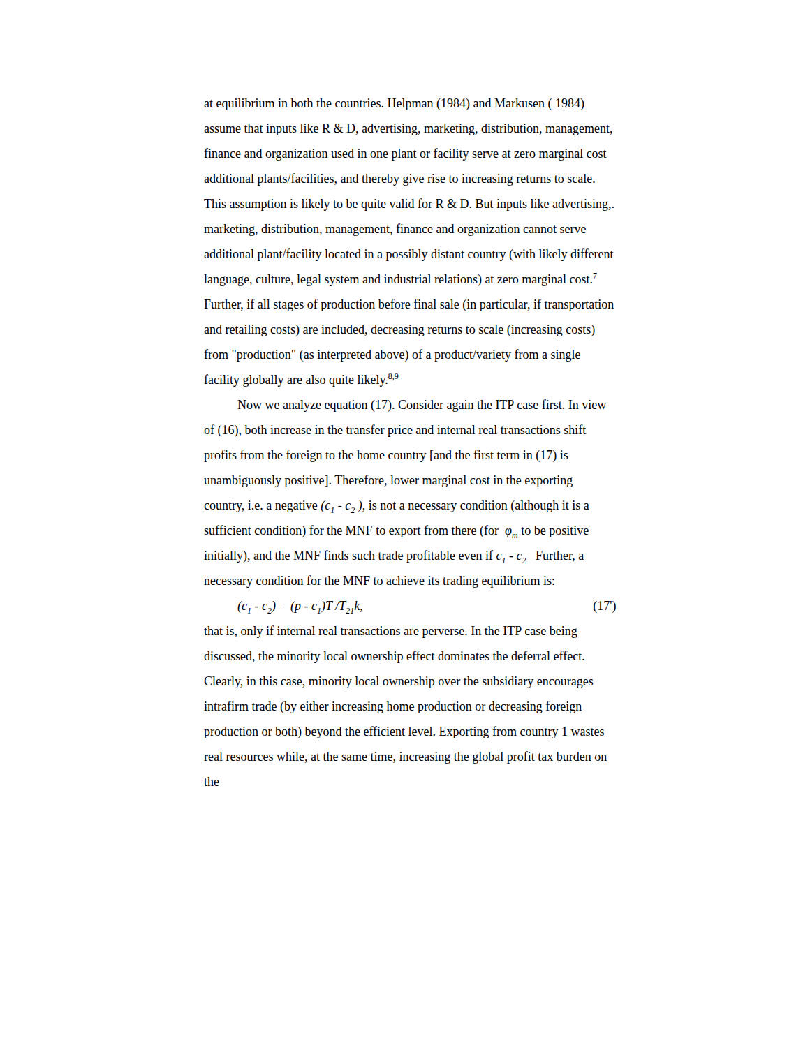at equilibrium in both the countries. Helpman (1984) and Markusen ( 1984) assume that inputs like R & D, advertising, marketing, distribution, management, finance and organization used in one plant or facility serve at zero marginal cost additional plants/facilities, and thereby give rise to increasing returns to scale. This assumption is likely to be quite valid for R & D. But inputs like advertising,. marketing, distribution, management, finance and organization cannot serve additional plant/facility located in a possibly distant country (with likely different language, culture, legal system and industrial relations) at zero marginal cost.7 Further, if all stages of production before final sale (in particular, if transportation and retailing costs) are included, decreasing returns to scale (increasing costs) from "production" (as interpreted above) of a product/variety from a single facility globally are also quite likely.8,9
Now we analyze equation (17). Consider again the ITP case first. In view of (16), both increase in the transfer price and internal real transactions shift profits from the foreign to the home country [and the first term in (17) is unambiguously positive]. Therefore, lower marginal cost in the exporting country, i.e. a negative (c1 - c2 ), is not a necessary condition (although it is a sufficient condition) for the MNF to export from there (for φm to be positive initially), and the MNF finds such trade profitable even if c1 - c2 Further, a necessary condition for the MNF to achieve its trading equilibrium is:
(c1 - c2) = (p - c1)T /T21k,(17')
that is, only if internal real transactions are perverse. In the ITP case being discussed, the minority local ownership effect dominates the deferral effect. Clearly, in this case, minority local ownership over the subsidiary encourages intrafirm trade (by either increasing home production or decreasing foreign production or both) beyond the efficient level. Exporting from country 1 wastes real resources while, at the same time, increasing the global profit tax burden on the